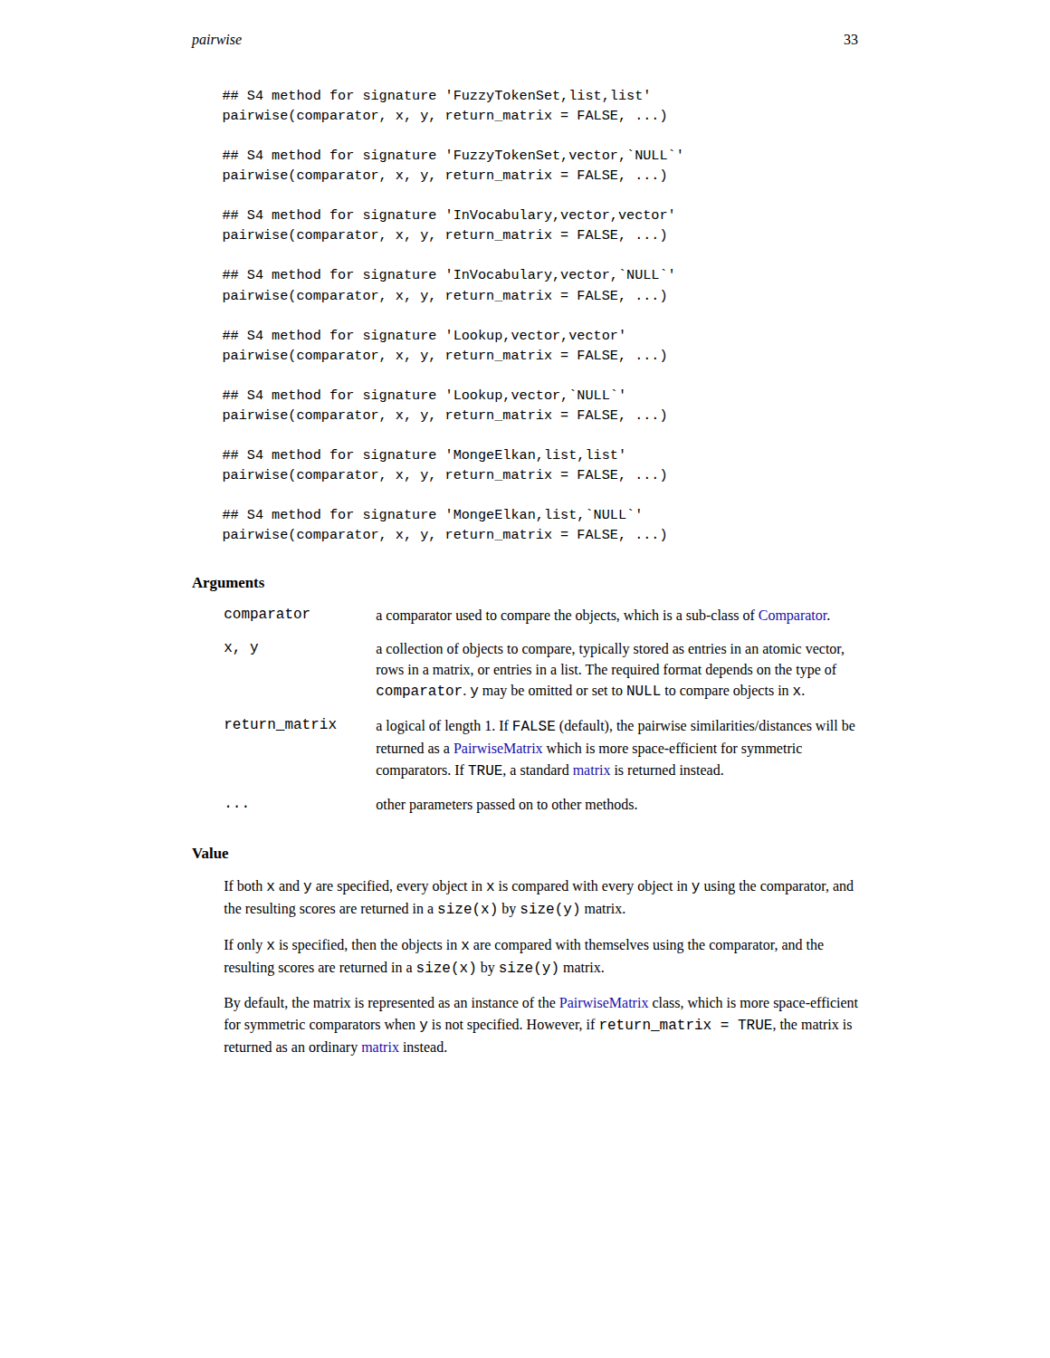pairwise 33
## S4 method for signature 'FuzzyTokenSet,list,list'
pairwise(comparator, x, y, return_matrix = FALSE, ...)

## S4 method for signature 'FuzzyTokenSet,vector,`NULL`'
pairwise(comparator, x, y, return_matrix = FALSE, ...)

## S4 method for signature 'InVocabulary,vector,vector'
pairwise(comparator, x, y, return_matrix = FALSE, ...)

## S4 method for signature 'InVocabulary,vector,`NULL`'
pairwise(comparator, x, y, return_matrix = FALSE, ...)

## S4 method for signature 'Lookup,vector,vector'
pairwise(comparator, x, y, return_matrix = FALSE, ...)

## S4 method for signature 'Lookup,vector,`NULL`'
pairwise(comparator, x, y, return_matrix = FALSE, ...)

## S4 method for signature 'MongeElkan,list,list'
pairwise(comparator, x, y, return_matrix = FALSE, ...)

## S4 method for signature 'MongeElkan,list,`NULL`'
pairwise(comparator, x, y, return_matrix = FALSE, ...)
Arguments
comparator
a comparator used to compare the objects, which is a sub-class of Comparator.
x, y
a collection of objects to compare, typically stored as entries in an atomic vector, rows in a matrix, or entries in a list. The required format depends on the type of comparator. y may be omitted or set to NULL to compare objects in x.
return_matrix
a logical of length 1. If FALSE (default), the pairwise similarities/distances will be returned as a PairwiseMatrix which is more space-efficient for symmetric comparators. If TRUE, a standard matrix is returned instead.
...
other parameters passed on to other methods.
Value
If both x and y are specified, every object in x is compared with every object in y using the comparator, and the resulting scores are returned in a size(x) by size(y) matrix.
If only x is specified, then the objects in x are compared with themselves using the comparator, and the resulting scores are returned in a size(x) by size(y) matrix.
By default, the matrix is represented as an instance of the PairwiseMatrix class, which is more space-efficient for symmetric comparators when y is not specified. However, if return_matrix = TRUE, the matrix is returned as an ordinary matrix instead.